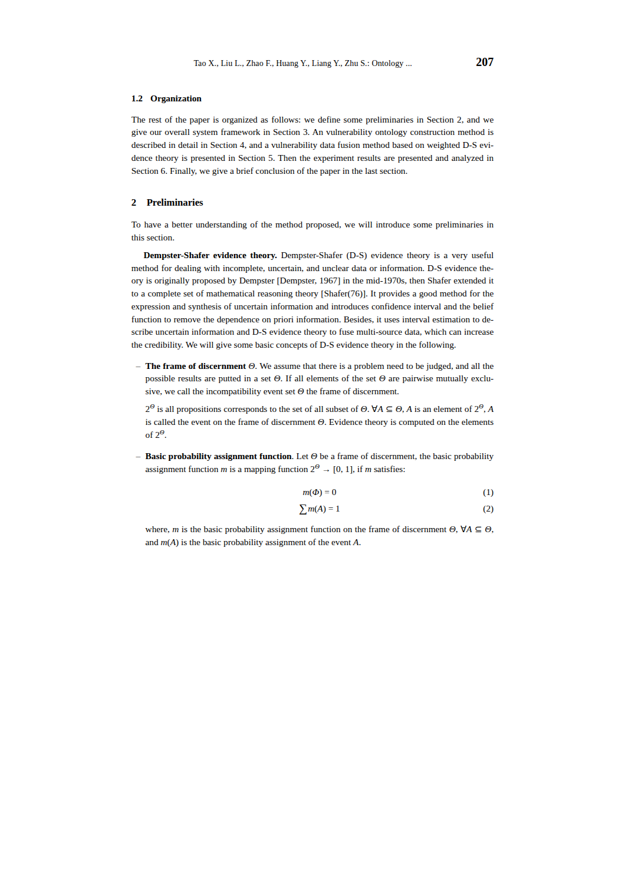Tao X., Liu L., Zhao F., Huang Y., Liang Y., Zhu S.: Ontology ... 207
1.2 Organization
The rest of the paper is organized as follows: we define some preliminaries in Section 2, and we give our overall system framework in Section 3. An vulnerability ontology construction method is described in detail in Section 4, and a vulnerability data fusion method based on weighted D-S evidence theory is presented in Section 5. Then the experiment results are presented and analyzed in Section 6. Finally, we give a brief conclusion of the paper in the last section.
2 Preliminaries
To have a better understanding of the method proposed, we will introduce some preliminaries in this section.
Dempster-Shafer evidence theory. Dempster-Shafer (D-S) evidence theory is a very useful method for dealing with incomplete, uncertain, and unclear data or information. D-S evidence theory is originally proposed by Dempster [Dempster, 1967] in the mid-1970s, then Shafer extended it to a complete set of mathematical reasoning theory [Shafer(76)]. It provides a good method for the expression and synthesis of uncertain information and introduces confidence interval and the belief function to remove the dependence on priori information. Besides, it uses interval estimation to describe uncertain information and D-S evidence theory to fuse multi-source data, which can increase the credibility. We will give some basic concepts of D-S evidence theory in the following.
The frame of discernment Θ. We assume that there is a problem need to be judged, and all the possible results are putted in a set Θ. If all elements of the set Θ are pairwise mutually exclusive, we call the incompatibility event set Θ the frame of discernment.
2Θ is all propositions corresponds to the set of all subset of Θ. ∀A ⊆ Θ, A is an element of 2Θ, A is called the event on the frame of discernment Θ. Evidence theory is computed on the elements of 2Θ.
Basic probability assignment function. Let Θ be a frame of discernment, the basic probability assignment function m is a mapping function 2Θ → [0, 1], if m satisfies:
m(Φ) = 0 (1)
∑m(A) = 1 (2)
where, m is the basic probability assignment function on the frame of discernment Θ, ∀A ⊆ Θ, and m(A) is the basic probability assignment of the event A.